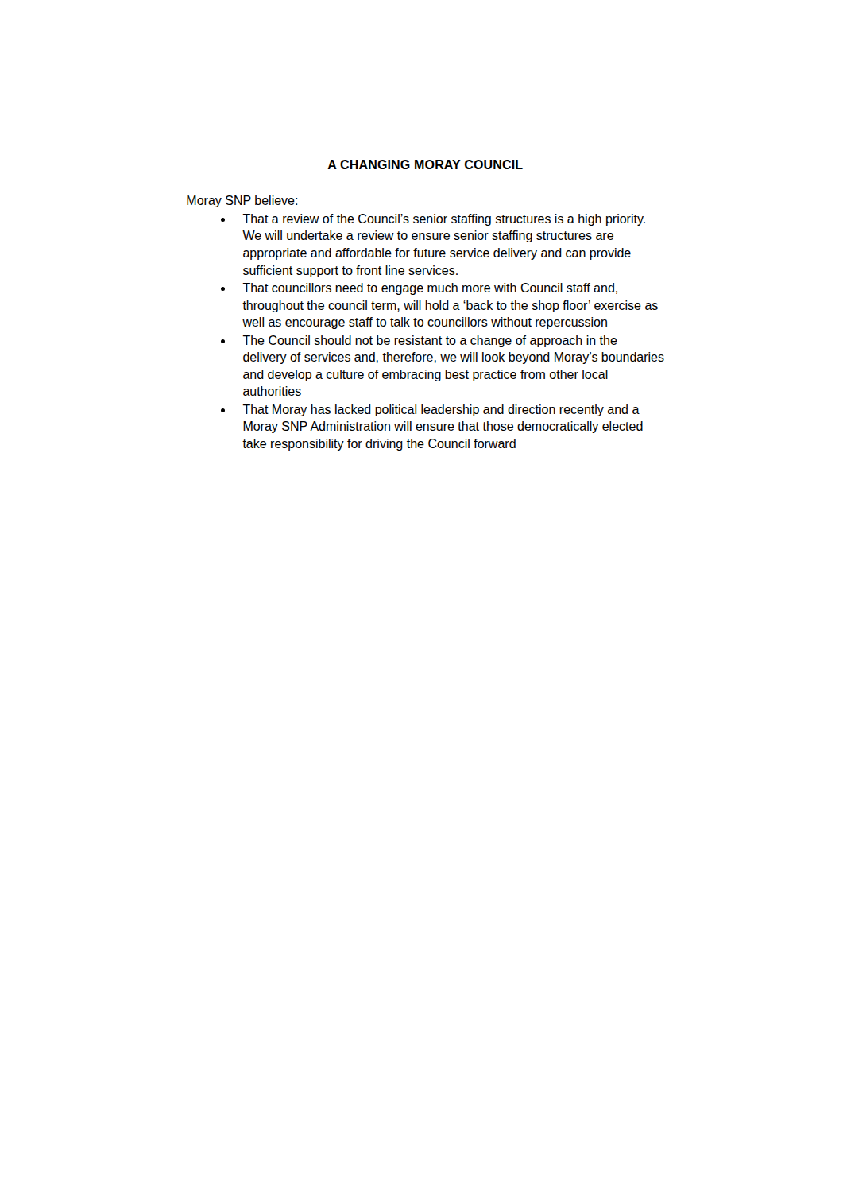A CHANGING MORAY COUNCIL
Moray SNP believe:
That a review of the Council’s senior staffing structures is a high priority. We will undertake a review to ensure senior staffing structures are appropriate and affordable for future service delivery and can provide sufficient support to front line services.
That councillors need to engage much more with Council staff and, throughout the council term, will hold a ‘back to the shop floor’ exercise as well as encourage staff to talk to councillors without repercussion
The Council should not be resistant to a change of approach in the delivery of services and, therefore, we will look beyond Moray’s boundaries and develop a culture of embracing best practice from other local authorities
That Moray has lacked political leadership and direction recently and a Moray SNP Administration will ensure that those democratically elected take responsibility for driving the Council forward